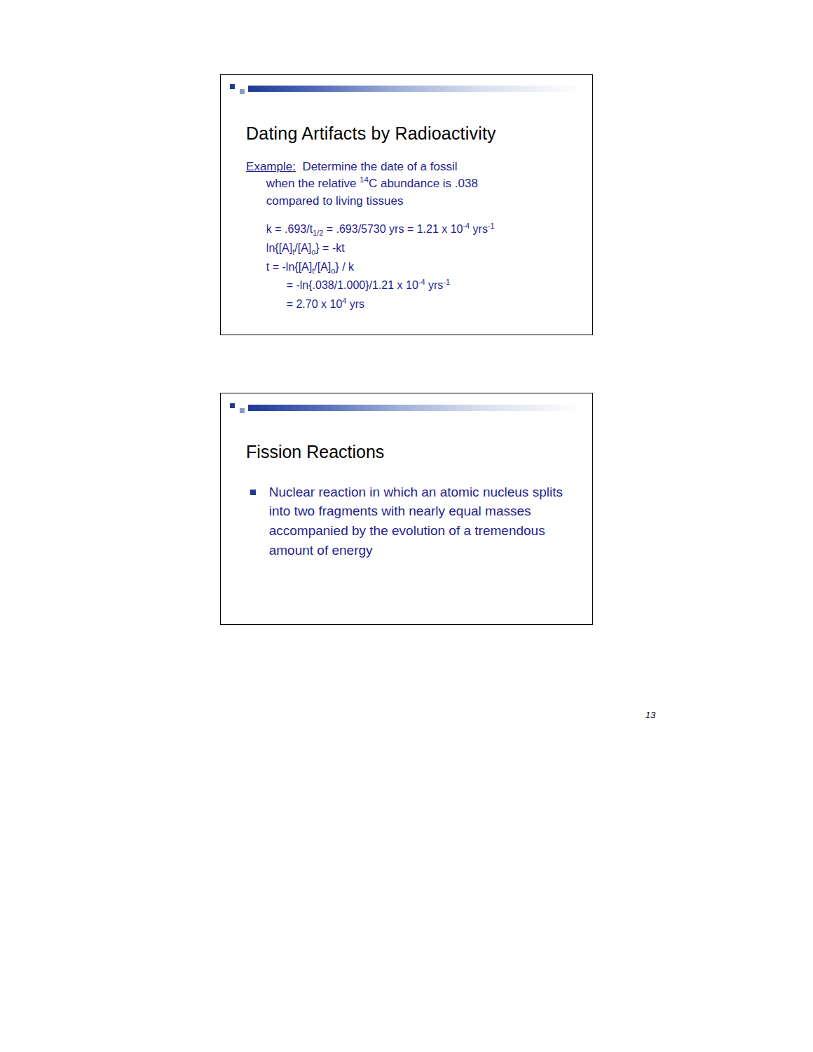Dating Artifacts by Radioactivity
Example: Determine the date of a fossil when the relative 14C abundance is .038 compared to living tissues
k = .693/t1/2 = .693/5730 yrs = 1.21 x 10-4 yrs-1
ln{[A]t/[A]o} = -kt
t = -ln{[A]t/[A]o} / k
= -ln{.038/1.000}/1.21 x 10-4 yrs-1
= 2.70 x 104 yrs
Fission Reactions
Nuclear reaction in which an atomic nucleus splits into two fragments with nearly equal masses accompanied by the evolution of a tremendous amount of energy
13